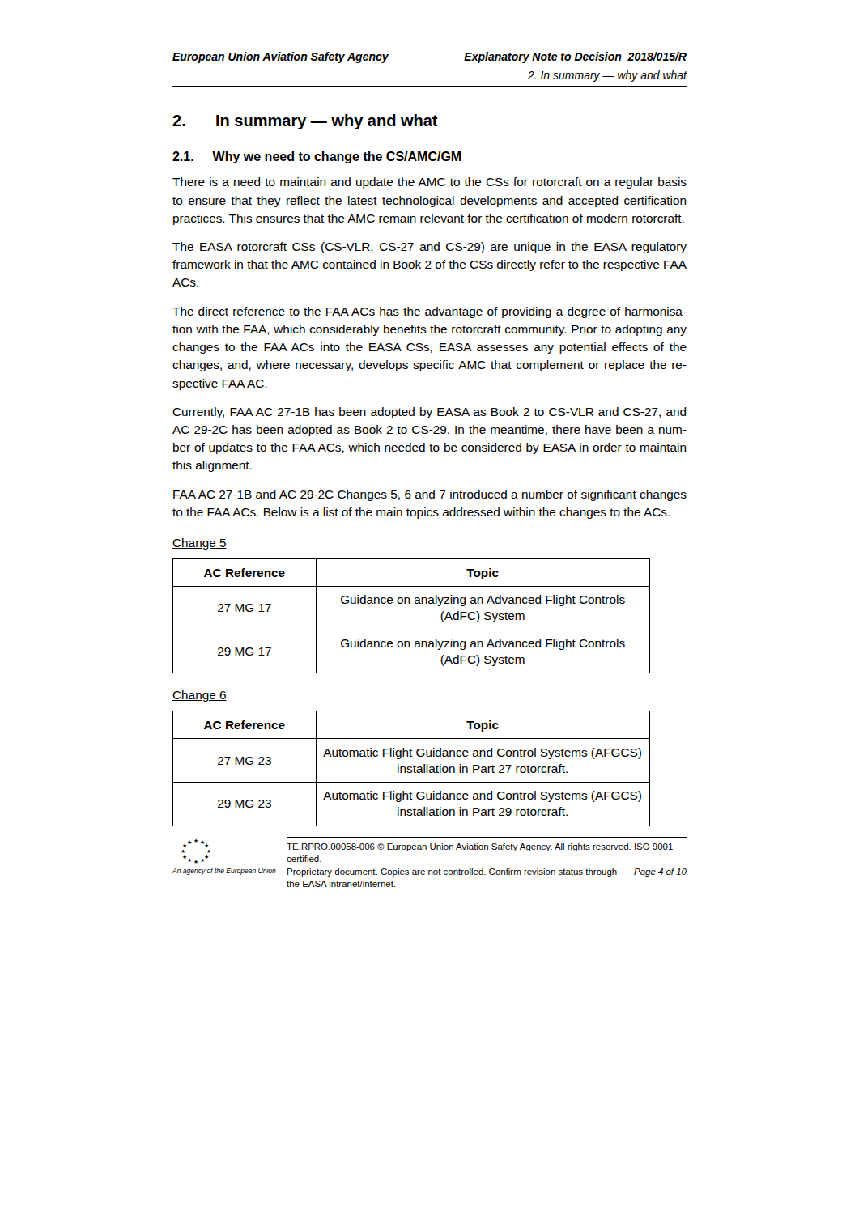| European Union Aviation Safety Agency | Explanatory Note to Decision 2018/015/R 2. In summary — why and what |
2. In summary — why and what
2.1. Why we need to change the CS/AMC/GM
There is a need to maintain and update the AMC to the CSs for rotorcraft on a regular basis to ensure that they reflect the latest technological developments and accepted certification practices. This ensures that the AMC remain relevant for the certification of modern rotorcraft.
The EASA rotorcraft CSs (CS-VLR, CS-27 and CS-29) are unique in the EASA regulatory framework in that the AMC contained in Book 2 of the CSs directly refer to the respective FAA ACs.
The direct reference to the FAA ACs has the advantage of providing a degree of harmonisation with the FAA, which considerably benefits the rotorcraft community. Prior to adopting any changes to the FAA ACs into the EASA CSs, EASA assesses any potential effects of the changes, and, where necessary, develops specific AMC that complement or replace the respective FAA AC.
Currently, FAA AC 27-1B has been adopted by EASA as Book 2 to CS-VLR and CS-27, and AC 29-2C has been adopted as Book 2 to CS-29. In the meantime, there have been a number of updates to the FAA ACs, which needed to be considered by EASA in order to maintain this alignment.
FAA AC 27-1B and AC 29-2C Changes 5, 6 and 7 introduced a number of significant changes to the FAA ACs. Below is a list of the main topics addressed within the changes to the ACs.
Change 5
| AC Reference | Topic |
| --- | --- |
| 27 MG 17 | Guidance on analyzing an Advanced Flight Controls (AdFC) System |
| 29 MG 17 | Guidance on analyzing an Advanced Flight Controls (AdFC) System |
Change 6
| AC Reference | Topic |
| --- | --- |
| 27 MG 23 | Automatic Flight Guidance and Control Systems (AFGCS) installation in Part 27 rotorcraft. |
| 29 MG 23 | Automatic Flight Guidance and Control Systems (AFGCS) installation in Part 29 rotorcraft. |
| ★ ★ ★ ★ ★ ★ ★ ★ ★ ★ ★ ★ An agency of the European Union | TE.RPRO.00058-006 © European Union Aviation Safety Agency. All rights reserved. ISO 9001 certified. Proprietary document. Copies are not controlled. Confirm revision status through the EASA intranet/internet. Page 4 of 10 |